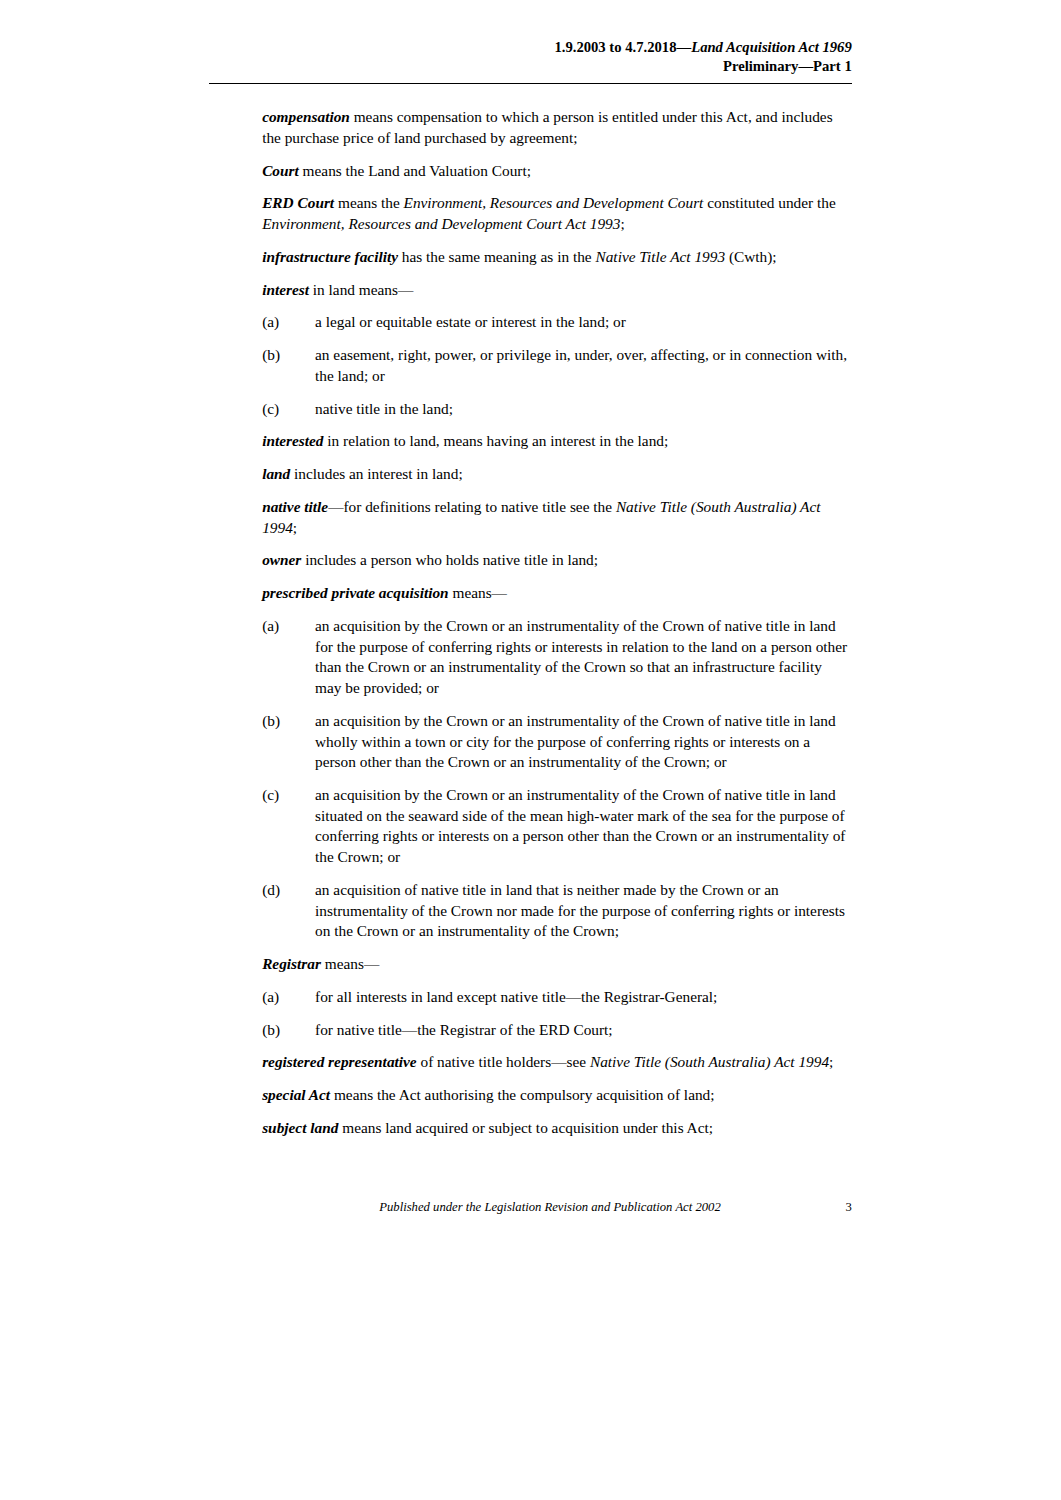1.9.2003 to 4.7.2018—Land Acquisition Act 1969 Preliminary—Part 1
compensation means compensation to which a person is entitled under this Act, and includes the purchase price of land purchased by agreement;
Court means the Land and Valuation Court;
ERD Court means the Environment, Resources and Development Court constituted under the Environment, Resources and Development Court Act 1993;
infrastructure facility has the same meaning as in the Native Title Act 1993 (Cwth);
interest in land means—
(a) a legal or equitable estate or interest in the land; or
(b) an easement, right, power, or privilege in, under, over, affecting, or in connection with, the land; or
(c) native title in the land;
interested in relation to land, means having an interest in the land;
land includes an interest in land;
native title—for definitions relating to native title see the Native Title (South Australia) Act 1994;
owner includes a person who holds native title in land;
prescribed private acquisition means—
(a) an acquisition by the Crown or an instrumentality of the Crown of native title in land for the purpose of conferring rights or interests in relation to the land on a person other than the Crown or an instrumentality of the Crown so that an infrastructure facility may be provided; or
(b) an acquisition by the Crown or an instrumentality of the Crown of native title in land wholly within a town or city for the purpose of conferring rights or interests on a person other than the Crown or an instrumentality of the Crown; or
(c) an acquisition by the Crown or an instrumentality of the Crown of native title in land situated on the seaward side of the mean high-water mark of the sea for the purpose of conferring rights or interests on a person other than the Crown or an instrumentality of the Crown; or
(d) an acquisition of native title in land that is neither made by the Crown or an instrumentality of the Crown nor made for the purpose of conferring rights or interests on the Crown or an instrumentality of the Crown;
Registrar means—
(a) for all interests in land except native title—the Registrar-General;
(b) for native title—the Registrar of the ERD Court;
registered representative of native title holders—see Native Title (South Australia) Act 1994;
special Act means the Act authorising the compulsory acquisition of land;
subject land means land acquired or subject to acquisition under this Act;
Published under the Legislation Revision and Publication Act 2002
3